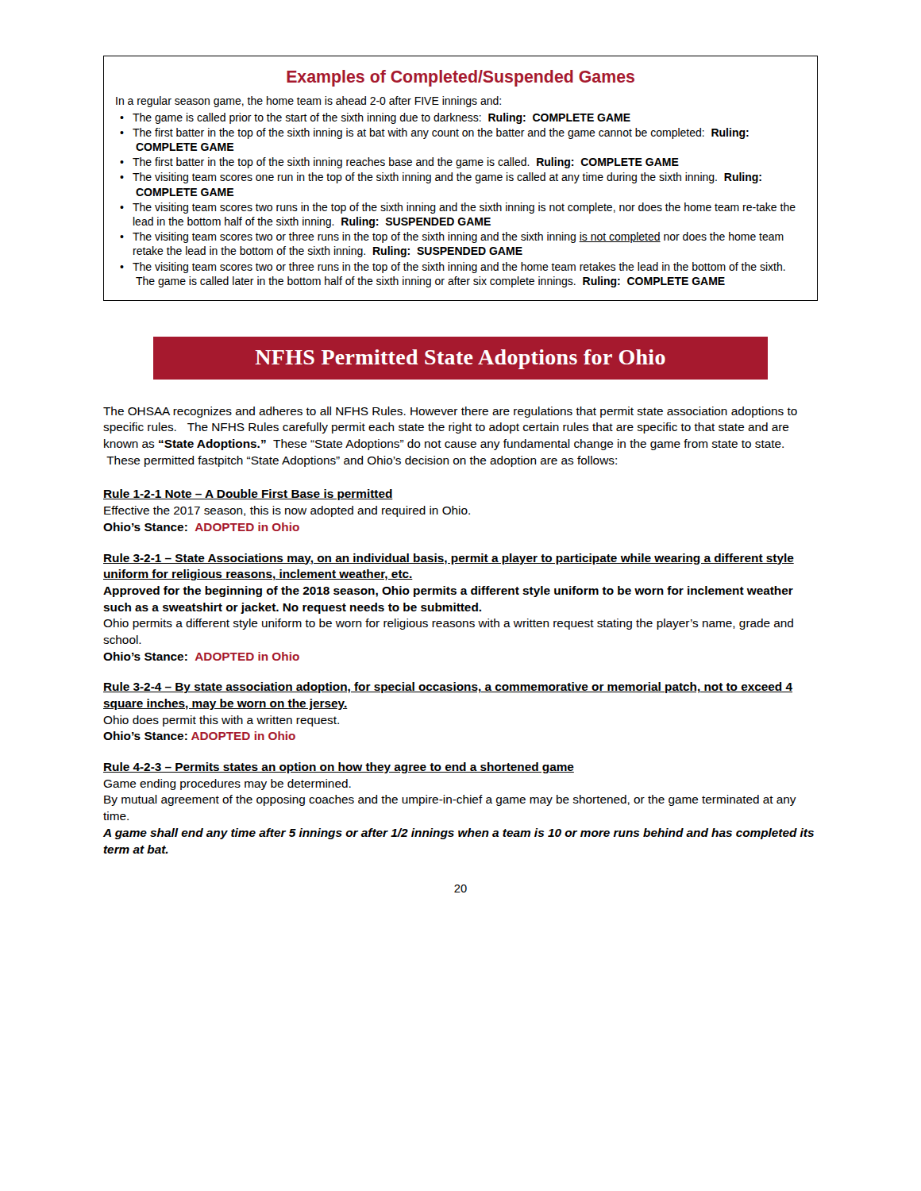Examples of Completed/Suspended Games
In a regular season game, the home team is ahead 2-0 after FIVE innings and:
The game is called prior to the start of the sixth inning due to darkness: Ruling: COMPLETE GAME
The first batter in the top of the sixth inning is at bat with any count on the batter and the game cannot be completed: Ruling: COMPLETE GAME
The first batter in the top of the sixth inning reaches base and the game is called. Ruling: COMPLETE GAME
The visiting team scores one run in the top of the sixth inning and the game is called at any time during the sixth inning. Ruling: COMPLETE GAME
The visiting team scores two runs in the top of the sixth inning and the sixth inning is not complete, nor does the home team re-take the lead in the bottom half of the sixth inning. Ruling: SUSPENDED GAME
The visiting team scores two or three runs in the top of the sixth inning and the sixth inning is not completed nor does the home team retake the lead in the bottom of the sixth inning. Ruling: SUSPENDED GAME
The visiting team scores two or three runs in the top of the sixth inning and the home team retakes the lead in the bottom of the sixth. The game is called later in the bottom half of the sixth inning or after six complete innings. Ruling: COMPLETE GAME
NFHS Permitted State Adoptions for Ohio
The OHSAA recognizes and adheres to all NFHS Rules. However there are regulations that permit state association adoptions to specific rules. The NFHS Rules carefully permit each state the right to adopt certain rules that are specific to that state and are known as “State Adoptions.” These “State Adoptions” do not cause any fundamental change in the game from state to state. These permitted fastpitch “State Adoptions” and Ohio’s decision on the adoption are as follows:
Rule 1-2-1 Note – A Double First Base is permitted
Effective the 2017 season, this is now adopted and required in Ohio.
Ohio’s Stance: ADOPTED in Ohio
Rule 3-2-1 – State Associations may, on an individual basis, permit a player to participate while wearing a different style uniform for religious reasons, inclement weather, etc.
Approved for the beginning of the 2018 season, Ohio permits a different style uniform to be worn for inclement weather such as a sweatshirt or jacket. No request needs to be submitted.
Ohio permits a different style uniform to be worn for religious reasons with a written request stating the player’s name, grade and school.
Ohio’s Stance: ADOPTED in Ohio
Rule 3-2-4 – By state association adoption, for special occasions, a commemorative or memorial patch, not to exceed 4 square inches, may be worn on the jersey.
Ohio does permit this with a written request.
Ohio’s Stance: ADOPTED in Ohio
Rule 4-2-3 – Permits states an option on how they agree to end a shortened game
Game ending procedures may be determined.
By mutual agreement of the opposing coaches and the umpire-in-chief a game may be shortened, or the game terminated at any time.
A game shall end any time after 5 innings or after 1/2 innings when a team is 10 or more runs behind and has completed its term at bat.
20